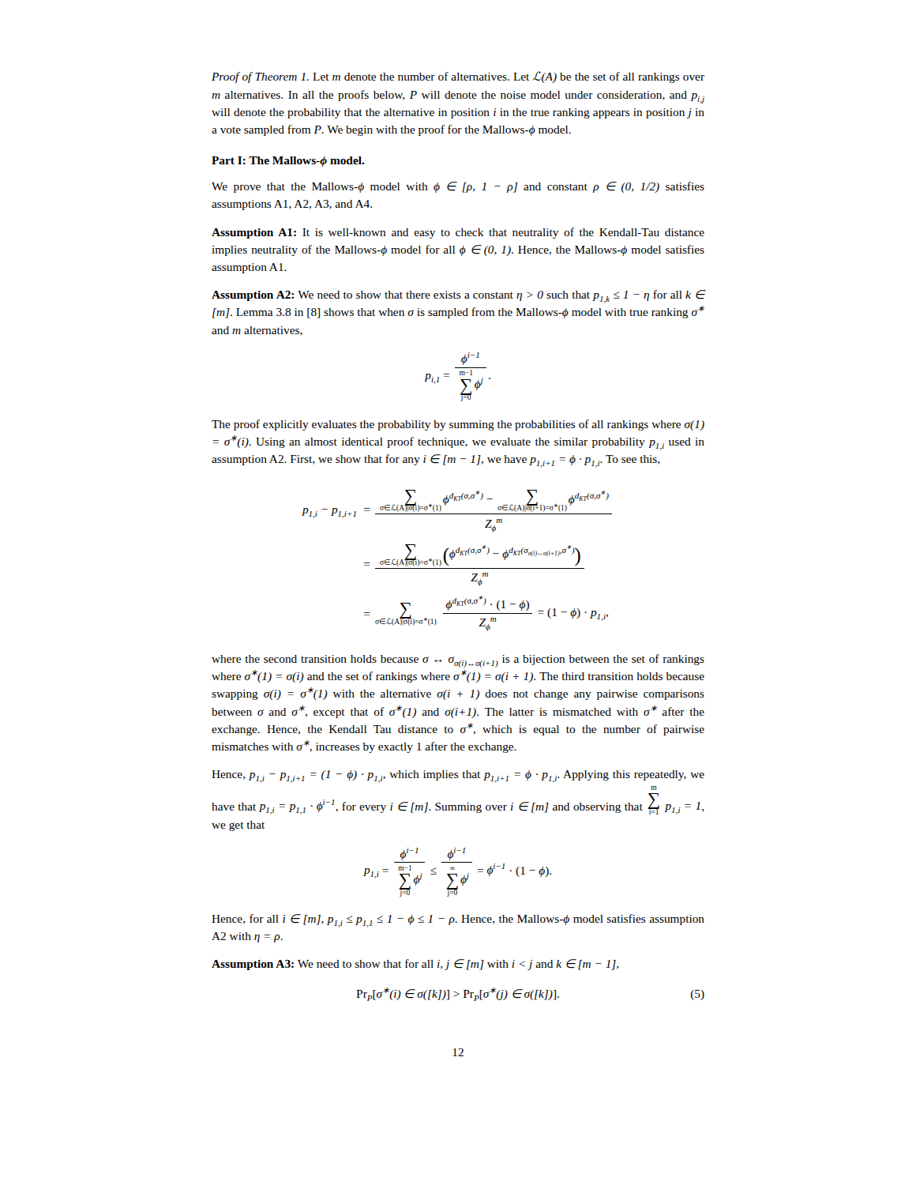Proof of Theorem 1. Let m denote the number of alternatives. Let ℒ(A) be the set of all rankings over m alternatives. In all the proofs below, P will denote the noise model under consideration, and pi,j will denote the probability that the alternative in position i in the true ranking appears in position j in a vote sampled from P. We begin with the proof for the Mallows-ϕ model.
Part I: The Mallows-ϕ model.
We prove that the Mallows-ϕ model with ϕ ∈ [ρ, 1 − ρ] and constant ρ ∈ (0, 1/2) satisfies assumptions A1, A2, A3, and A4.
Assumption A1: It is well-known and easy to check that neutrality of the Kendall-Tau distance implies neutrality of the Mallows-ϕ model for all ϕ ∈ (0, 1). Hence, the Mallows-ϕ model satisfies assumption A1.
Assumption A2: We need to show that there exists a constant η > 0 such that p1,k ≤ 1 − η for all k ∈ [m]. Lemma 3.8 in [8] shows that when σ is sampled from the Mallows-ϕ model with true ranking σ∗ and m alternatives,
pi,1 = ϕi−1 m−1∑j=0 ϕj .
The proof explicitly evaluates the probability by summing the probabilities of all rankings where σ(1) = σ∗(i). Using an almost identical proof technique, we evaluate the similar probability p1,i used in assumption A2. First, we show that for any i ∈ [m − 1], we have p1,i+1 = ϕ · p1,i. To see this,
| p 1,i − p 1,i+1 | = | ∑ σ∈ℒ(A)/σ(i)=σ ∗ (1) ϕ d KT (σ,σ ∗ ) − ∑ σ∈ℒ(A)/σ(i+1)=σ ∗ (1) ϕ d KT (σ,σ ∗ ) Z ϕ m |
| | = | ∑ σ∈ℒ(A)/σ(i)=σ ∗ (1) ( ϕ d KT (σ,σ ∗ ) − ϕ d KT (σ σ(i)↔σ(i+1) ,σ ∗ ) ) Z ϕ m |
| | = | ∑ σ∈ℒ(A)/σ(i)=σ ∗ (1) ϕ d KT (σ,σ ∗ ) · (1 − ϕ ) Z ϕ m = (1 − ϕ ) · p 1,i , |
where the second transition holds because σ ↔ σσ(i)↔σ(i+1) is a bijection between the set of rankings where σ∗(1) = σ(i) and the set of rankings where σ∗(1) = σ(i + 1). The third transition holds because swapping σ(i) = σ∗(1) with the alternative σ(i + 1) does not change any pairwise comparisons between σ and σ∗, except that of σ∗(1) and σ(i+1). The latter is mismatched with σ∗ after the exchange. Hence, the Kendall Tau distance to σ∗, which is equal to the number of pairwise mismatches with σ∗, increases by exactly 1 after the exchange.
Hence, p1,i − p1,i+1 = (1 − ϕ) · p1,i, which implies that p1,i+1 = ϕ · p1,i. Applying this repeatedly, we have that p1,i = p1,1 · ϕi−1, for every i ∈ [m]. Summing over i ∈ [m] and observing that m∑i=1 p1,i = 1, we get that
p1,i = ϕi−1 m−1∑j=0 ϕj ≤ ϕi−1 ∞∑j=0 ϕj = ϕi−1 · (1 − ϕ).
Hence, for all i ∈ [m], p1,i ≤ p1,1 ≤ 1 − ϕ ≤ 1 − ρ. Hence, the Mallows-ϕ model satisfies assumption A2 with η = ρ.
Assumption A3: We need to show that for all i, j ∈ [m] with i < j and k ∈ [m − 1],
PrP[σ∗(i) ∈ σ([k])] > PrP[σ∗(j) ∈ σ([k])]. (5)
12